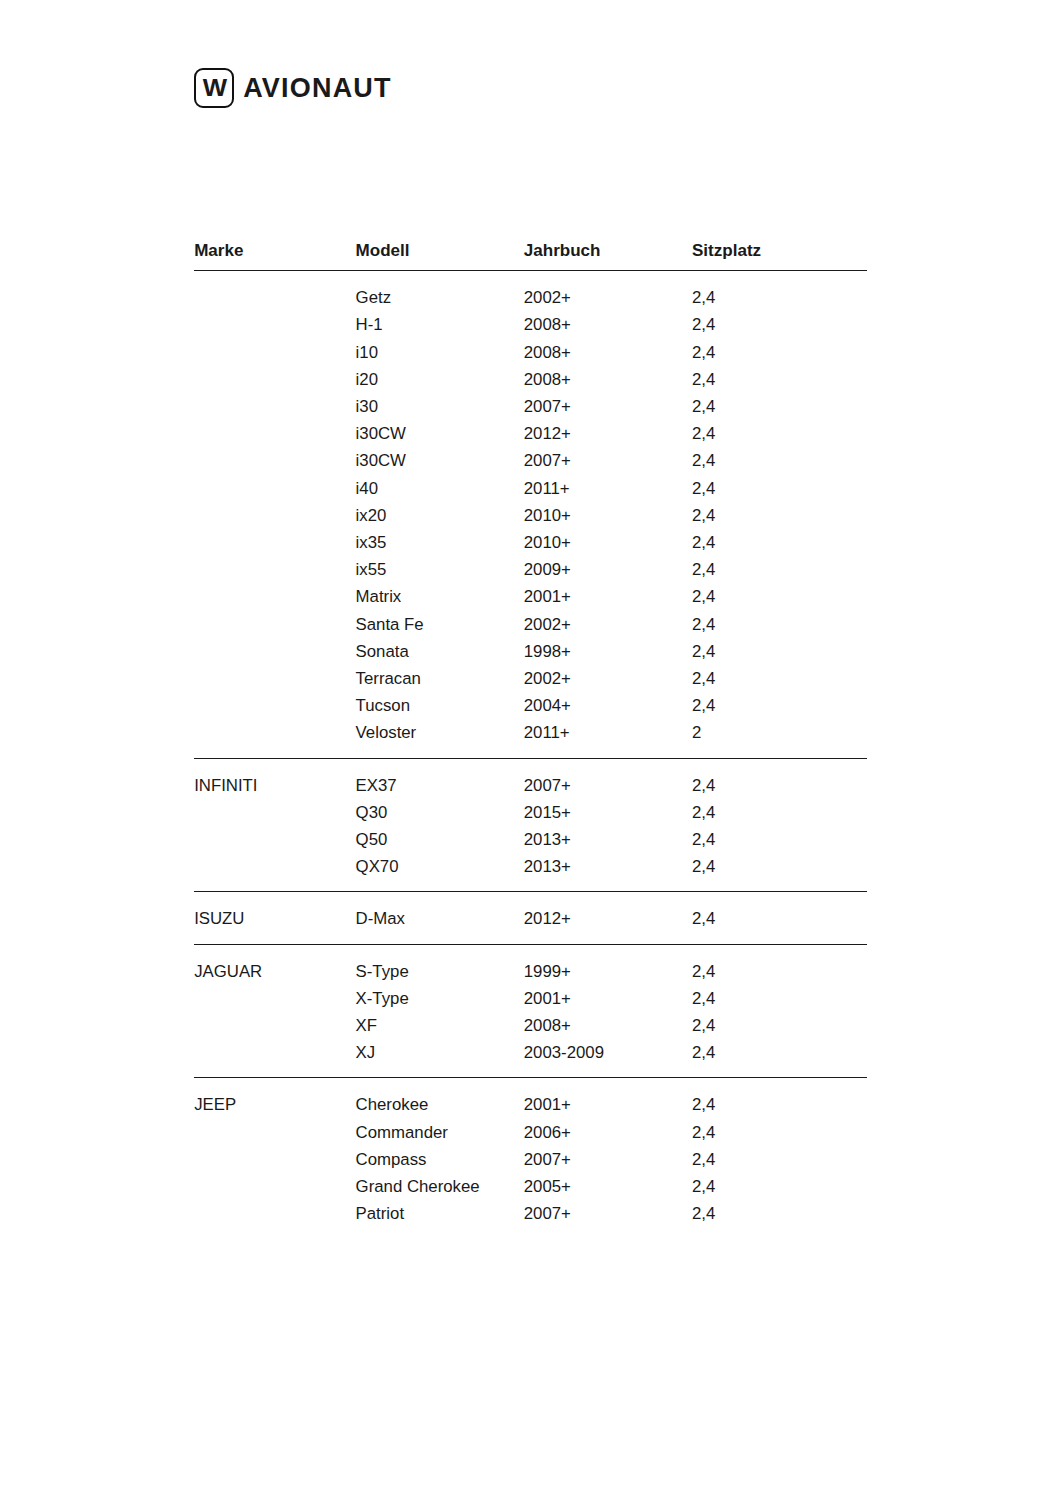W
Avionaut
| Marke | Modell | Jahrbuch | Sitzplatz |
| --- | --- | --- | --- |
| | Getz | 2002+ | 2,4 |
| | H-1 | 2008+ | 2,4 |
| | i10 | 2008+ | 2,4 |
| | i20 | 2008+ | 2,4 |
| | i30 | 2007+ | 2,4 |
| | i30CW | 2012+ | 2,4 |
| | i30CW | 2007+ | 2,4 |
| | i40 | 2011+ | 2,4 |
| | ix20 | 2010+ | 2,4 |
| | ix35 | 2010+ | 2,4 |
| | ix55 | 2009+ | 2,4 |
| | Matrix | 2001+ | 2,4 |
| | Santa Fe | 2002+ | 2,4 |
| | Sonata | 1998+ | 2,4 |
| | Terracan | 2002+ | 2,4 |
| | Tucson | 2004+ | 2,4 |
| | Veloster | 2011+ | 2 |
| INFINITI | EX37 | 2007+ | 2,4 |
| | Q30 | 2015+ | 2,4 |
| | Q50 | 2013+ | 2,4 |
| | QX70 | 2013+ | 2,4 |
| ISUZU | D-Max | 2012+ | 2,4 |
| JAGUAR | S-Type | 1999+ | 2,4 |
| | X-Type | 2001+ | 2,4 |
| | XF | 2008+ | 2,4 |
| | XJ | 2003-2009 | 2,4 |
| JEEP | Cherokee | 2001+ | 2,4 |
| | Commander | 2006+ | 2,4 |
| | Compass | 2007+ | 2,4 |
| | Grand Cherokee | 2005+ | 2,4 |
| | Patriot | 2007+ | 2,4 |